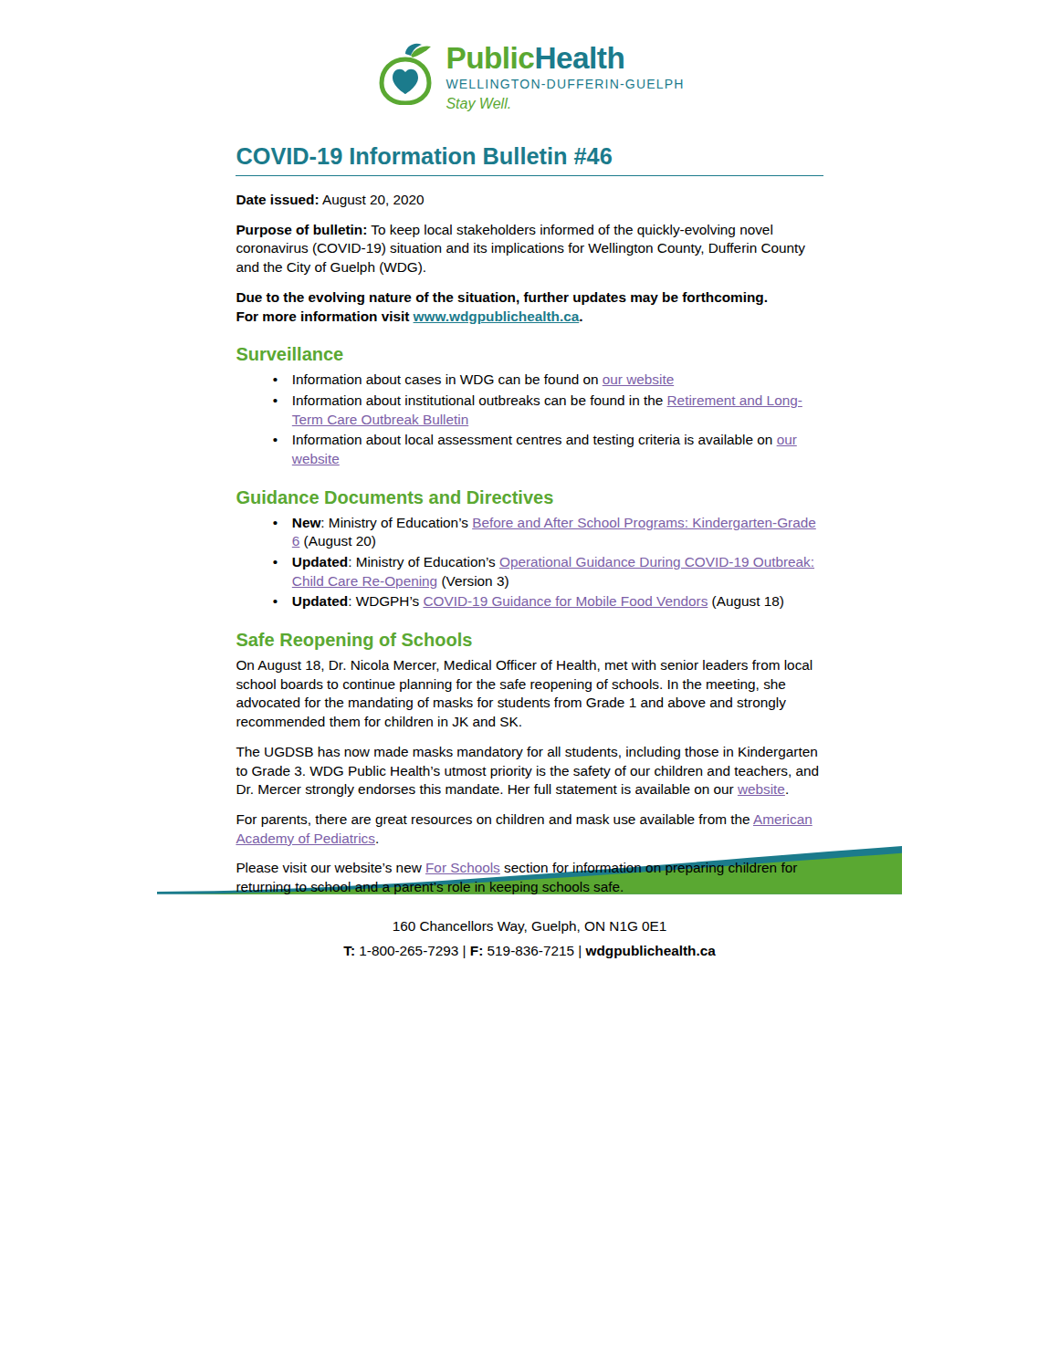Public Health
WELLINGTON-DUFFERIN-GUELPH
Stay Well.
COVID-19 Information Bulletin #46
Date issued: August 20, 2020
Purpose of bulletin: To keep local stakeholders informed of the quickly-evolving novel coronavirus (COVID-19) situation and its implications for Wellington County, Dufferin County and the City of Guelph (WDG).
Due to the evolving nature of the situation, further updates may be forthcoming.
For more information visit www.wdgpublichealth.ca.
Surveillance
Information about cases in WDG can be found on our website
Information about institutional outbreaks can be found in the Retirement and Long-Term Care Outbreak Bulletin
Information about local assessment centres and testing criteria is available on our website
Guidance Documents and Directives
New: Ministry of Education’s Before and After School Programs: Kindergarten-Grade 6 (August 20)
Updated: Ministry of Education’s Operational Guidance During COVID-19 Outbreak: Child Care Re-Opening (Version 3)
Updated: WDGPH’s COVID-19 Guidance for Mobile Food Vendors (August 18)
Safe Reopening of Schools
On August 18, Dr. Nicola Mercer, Medical Officer of Health, met with senior leaders from local school boards to continue planning for the safe reopening of schools. In the meeting, she advocated for the mandating of masks for students from Grade 1 and above and strongly recommended them for children in JK and SK.
The UGDSB has now made masks mandatory for all students, including those in Kindergarten to Grade 3. WDG Public Health’s utmost priority is the safety of our children and teachers, and Dr. Mercer strongly endorses this mandate. Her full statement is available on our website.
For parents, there are great resources on children and mask use available from the American Academy of Pediatrics.
Please visit our website’s new For Schools section for information on preparing children for returning to school and a parent’s role in keeping schools safe.
160 Chancellors Way, Guelph, ON N1G 0E1
T: 1-800-265-7293 | F: 519-836-7215 | wdgpublichealth.ca